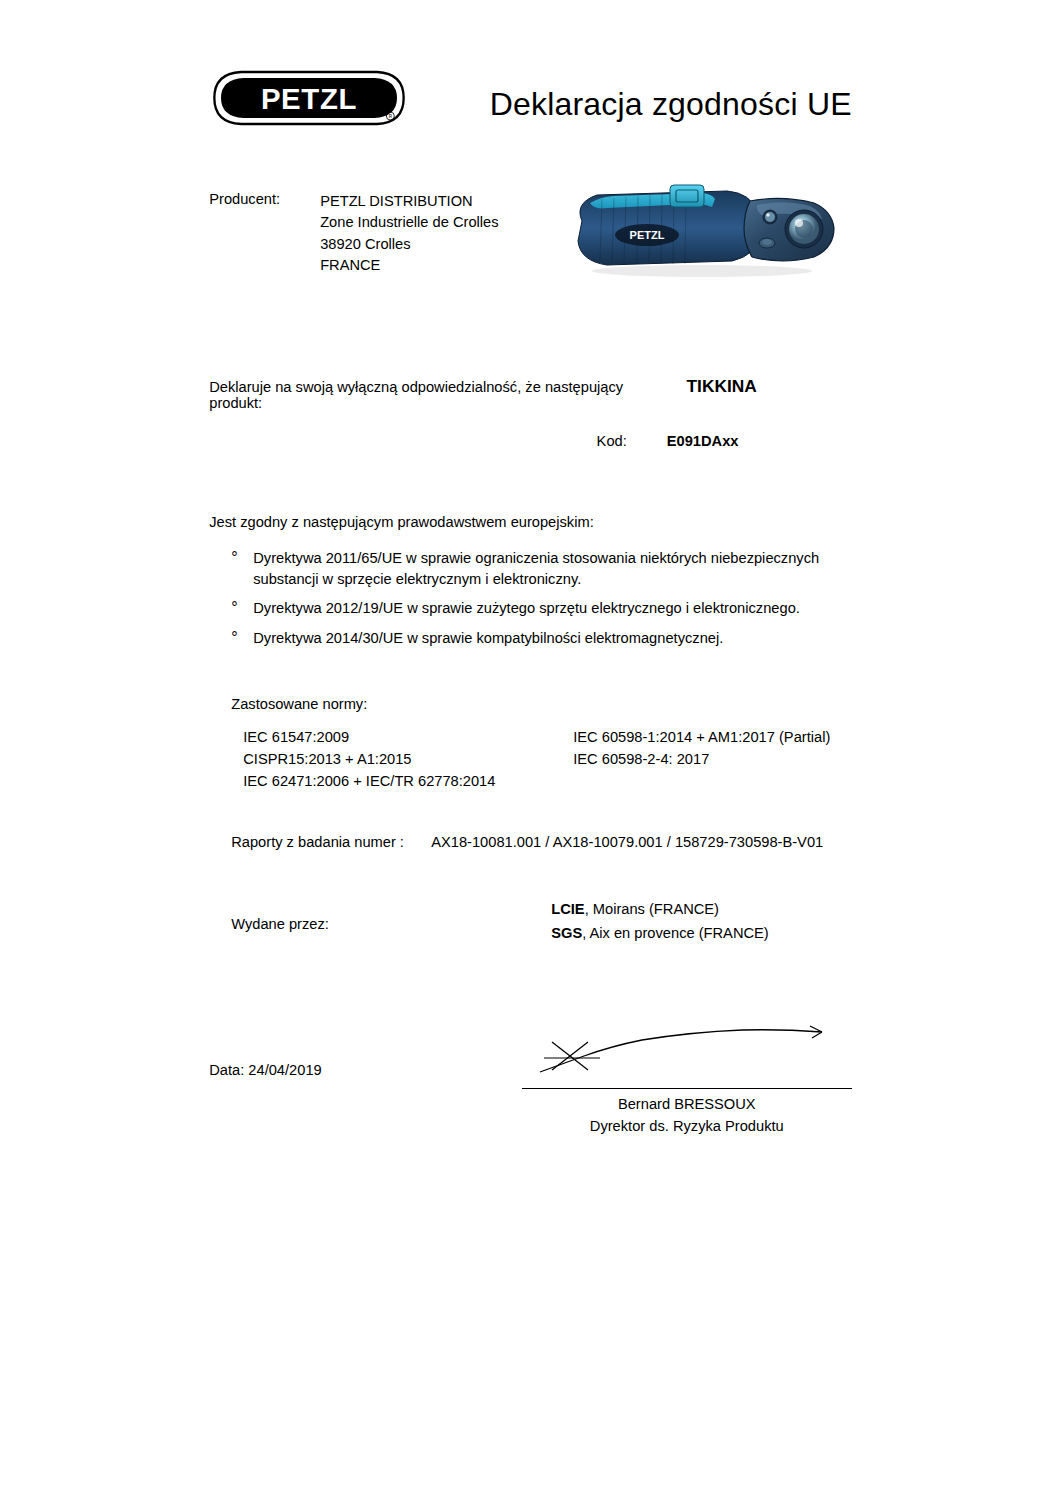PETZL R
Deklaracja zgodności UE
Producent:
PETZL DISTRIBUTION
Zone Industrielle de Crolles
38920 Crolles
FRANCE
PETZL
Deklaruje na swoją wyłączną odpowiedzialność, że następujący produkt:
TIKKINA
Kod: E091DAxx
Jest zgodny z następującym prawodawstwem europejskim:
Dyrektywa 2011/65/UE w sprawie ograniczenia stosowania niektórych niebezpiecznych substancji w sprzęcie elektrycznym i elektroniczny.
Dyrektywa 2012/19/UE w sprawie zużytego sprzętu elektrycznego i elektronicznego.
Dyrektywa 2014/30/UE w sprawie kompatybilności elektromagnetycznej.
Zastosowane normy:
IEC 61547:2009
CISPR15:2013 + A1:2015
IEC 62471:2006 + IEC/TR 62778:2014
IEC 60598-1:2014 + AM1:2017 (Partial)
IEC 60598-2-4: 2017
Raporty z badania numer :
AX18-10081.001 / AX18-10079.001 / 158729-730598-B-V01
Wydane przez:
LCIE, Moirans (FRANCE)
SGS, Aix en provence (FRANCE)
Data: 24/04/2019
Bernard BRESSOUX
Dyrektor ds. Ryzyka Produktu